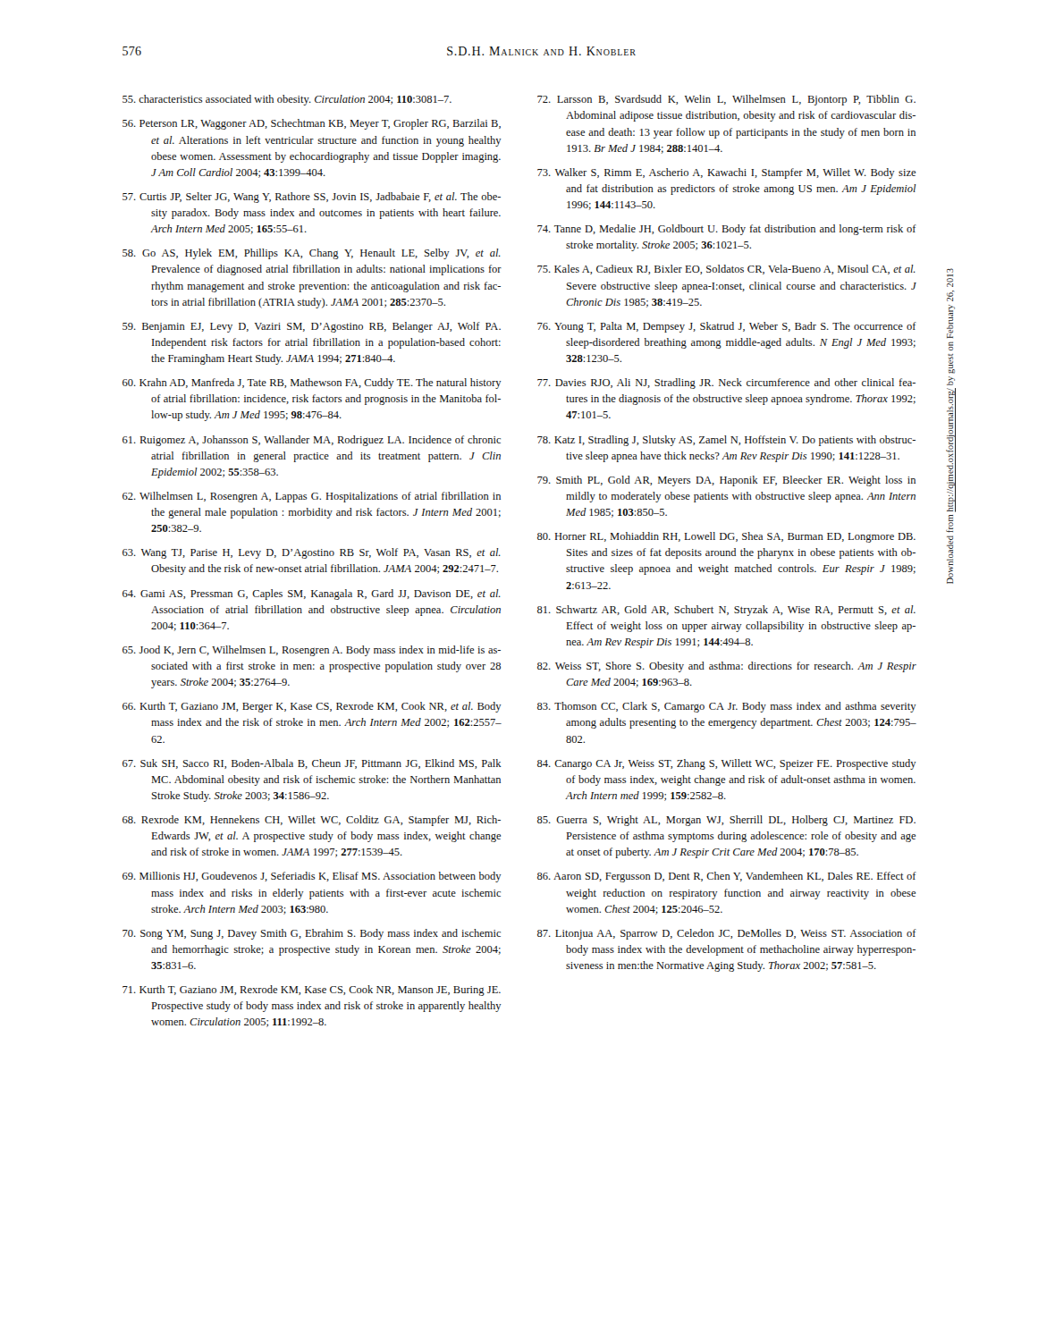576
S.D.H. Malnick and H. Knobler
Downloaded from http://qjmed.oxfordjournals.org/ by guest on February 26, 2013
characteristics associated with obesity. Circulation 2004; 110:3081–7.
Peterson LR, Waggoner AD, Schechtman KB, Meyer T, Gropler RG, Barzilai B, et al. Alterations in left ventricular structure and function in young healthy obese women. Assessment by echocardiography and tissue Doppler imaging. J Am Coll Cardiol 2004; 43:1399–404.
Curtis JP, Selter JG, Wang Y, Rathore SS, Jovin IS, Jadbabaie F, et al. The obesity paradox. Body mass index and outcomes in patients with heart failure. Arch Intern Med 2005; 165:55–61.
Go AS, Hylek EM, Phillips KA, Chang Y, Henault LE, Selby JV, et al. Prevalence of diagnosed atrial fibrillation in adults: national implications for rhythm management and stroke prevention: the anticoagulation and risk factors in atrial fibrillation (ATRIA study). JAMA 2001; 285:2370–5.
Benjamin EJ, Levy D, Vaziri SM, D’Agostino RB, Belanger AJ, Wolf PA. Independent risk factors for atrial fibrillation in a population-based cohort: the Framingham Heart Study. JAMA 1994; 271:840–4.
Krahn AD, Manfreda J, Tate RB, Mathewson FA, Cuddy TE. The natural history of atrial fibrillation: incidence, risk factors and prognosis in the Manitoba follow-up study. Am J Med 1995; 98:476–84.
Ruigomez A, Johansson S, Wallander MA, Rodriguez LA. Incidence of chronic atrial fibrillation in general practice and its treatment pattern. J Clin Epidemiol 2002; 55:358–63.
Wilhelmsen L, Rosengren A, Lappas G. Hospitalizations of atrial fibrillation in the general male population : morbidity and risk factors. J Intern Med 2001; 250:382–9.
Wang TJ, Parise H, Levy D, D’Agostino RB Sr, Wolf PA, Vasan RS, et al. Obesity and the risk of new-onset atrial fibrillation. JAMA 2004; 292:2471–7.
Gami AS, Pressman G, Caples SM, Kanagala R, Gard JJ, Davison DE, et al. Association of atrial fibrillation and obstructive sleep apnea. Circulation 2004; 110:364–7.
Jood K, Jern C, Wilhelmsen L, Rosengren A. Body mass index in mid-life is associated with a first stroke in men: a prospective population study over 28 years. Stroke 2004; 35:2764–9.
Kurth T, Gaziano JM, Berger K, Kase CS, Rexrode KM, Cook NR, et al. Body mass index and the risk of stroke in men. Arch Intern Med 2002; 162:2557–62.
Suk SH, Sacco RI, Boden-Albala B, Cheun JF, Pittmann JG, Elkind MS, Palk MC. Abdominal obesity and risk of ischemic stroke: the Northern Manhattan Stroke Study. Stroke 2003; 34:1586–92.
Rexrode KM, Hennekens CH, Willet WC, Colditz GA, Stampfer MJ, Rich-Edwards JW, et al. A prospective study of body mass index, weight change and risk of stroke in women. JAMA 1997; 277:1539–45.
Millionis HJ, Goudevenos J, Seferiadis K, Elisaf MS. Association between body mass index and risks in elderly patients with a first-ever acute ischemic stroke. Arch Intern Med 2003; 163:980.
Song YM, Sung J, Davey Smith G, Ebrahim S. Body mass index and ischemic and hemorrhagic stroke; a prospective study in Korean men. Stroke 2004; 35:831–6.
Kurth T, Gaziano JM, Rexrode KM, Kase CS, Cook NR, Manson JE, Buring JE. Prospective study of body mass index and risk of stroke in apparently healthy women. Circulation 2005; 111:1992–8.
Larsson B, Svardsudd K, Welin L, Wilhelmsen L, Bjontorp P, Tibblin G. Abdominal adipose tissue distribution, obesity and risk of cardiovascular disease and death: 13 year follow up of participants in the study of men born in 1913. Br Med J 1984; 288:1401–4.
Walker S, Rimm E, Ascherio A, Kawachi I, Stampfer M, Willet W. Body size and fat distribution as predictors of stroke among US men. Am J Epidemiol 1996; 144:1143–50.
Tanne D, Medalie JH, Goldbourt U. Body fat distribution and long-term risk of stroke mortality. Stroke 2005; 36:1021–5.
Kales A, Cadieux RJ, Bixler EO, Soldatos CR, Vela-Bueno A, Misoul CA, et al. Severe obstructive sleep apnea-I:onset, clinical course and characteristics. J Chronic Dis 1985; 38:419–25.
Young T, Palta M, Dempsey J, Skatrud J, Weber S, Badr S. The occurrence of sleep-disordered breathing among middle-aged adults. N Engl J Med 1993; 328:1230–5.
Davies RJO, Ali NJ, Stradling JR. Neck circumference and other clinical features in the diagnosis of the obstructive sleep apnoea syndrome. Thorax 1992; 47:101–5.
Katz I, Stradling J, Slutsky AS, Zamel N, Hoffstein V. Do patients with obstructive sleep apnea have thick necks? Am Rev Respir Dis 1990; 141:1228–31.
Smith PL, Gold AR, Meyers DA, Haponik EF, Bleecker ER. Weight loss in mildly to moderately obese patients with obstructive sleep apnea. Ann Intern Med 1985; 103:850–5.
Horner RL, Mohiaddin RH, Lowell DG, Shea SA, Burman ED, Longmore DB. Sites and sizes of fat deposits around the pharynx in obese patients with obstructive sleep apnoea and weight matched controls. Eur Respir J 1989; 2:613–22.
Schwartz AR, Gold AR, Schubert N, Stryzak A, Wise RA, Permutt S, et al. Effect of weight loss on upper airway collapsibility in obstructive sleep apnea. Am Rev Respir Dis 1991; 144:494–8.
Weiss ST, Shore S. Obesity and asthma: directions for research. Am J Respir Care Med 2004; 169:963–8.
Thomson CC, Clark S, Camargo CA Jr. Body mass index and asthma severity among adults presenting to the emergency department. Chest 2003; 124:795–802.
Canargo CA Jr, Weiss ST, Zhang S, Willett WC, Speizer FE. Prospective study of body mass index, weight change and risk of adult-onset asthma in women. Arch Intern med 1999; 159:2582–8.
Guerra S, Wright AL, Morgan WJ, Sherrill DL, Holberg CJ, Martinez FD. Persistence of asthma symptoms during adolescence: role of obesity and age at onset of puberty. Am J Respir Crit Care Med 2004; 170:78–85.
Aaron SD, Fergusson D, Dent R, Chen Y, Vandemheen KL, Dales RE. Effect of weight reduction on respiratory function and airway reactivity in obese women. Chest 2004; 125:2046–52.
Litonjua AA, Sparrow D, Celedon JC, DeMolles D, Weiss ST. Association of body mass index with the development of methacholine airway hyperresponsiveness in men:the Normative Aging Study. Thorax 2002; 57:581–5.